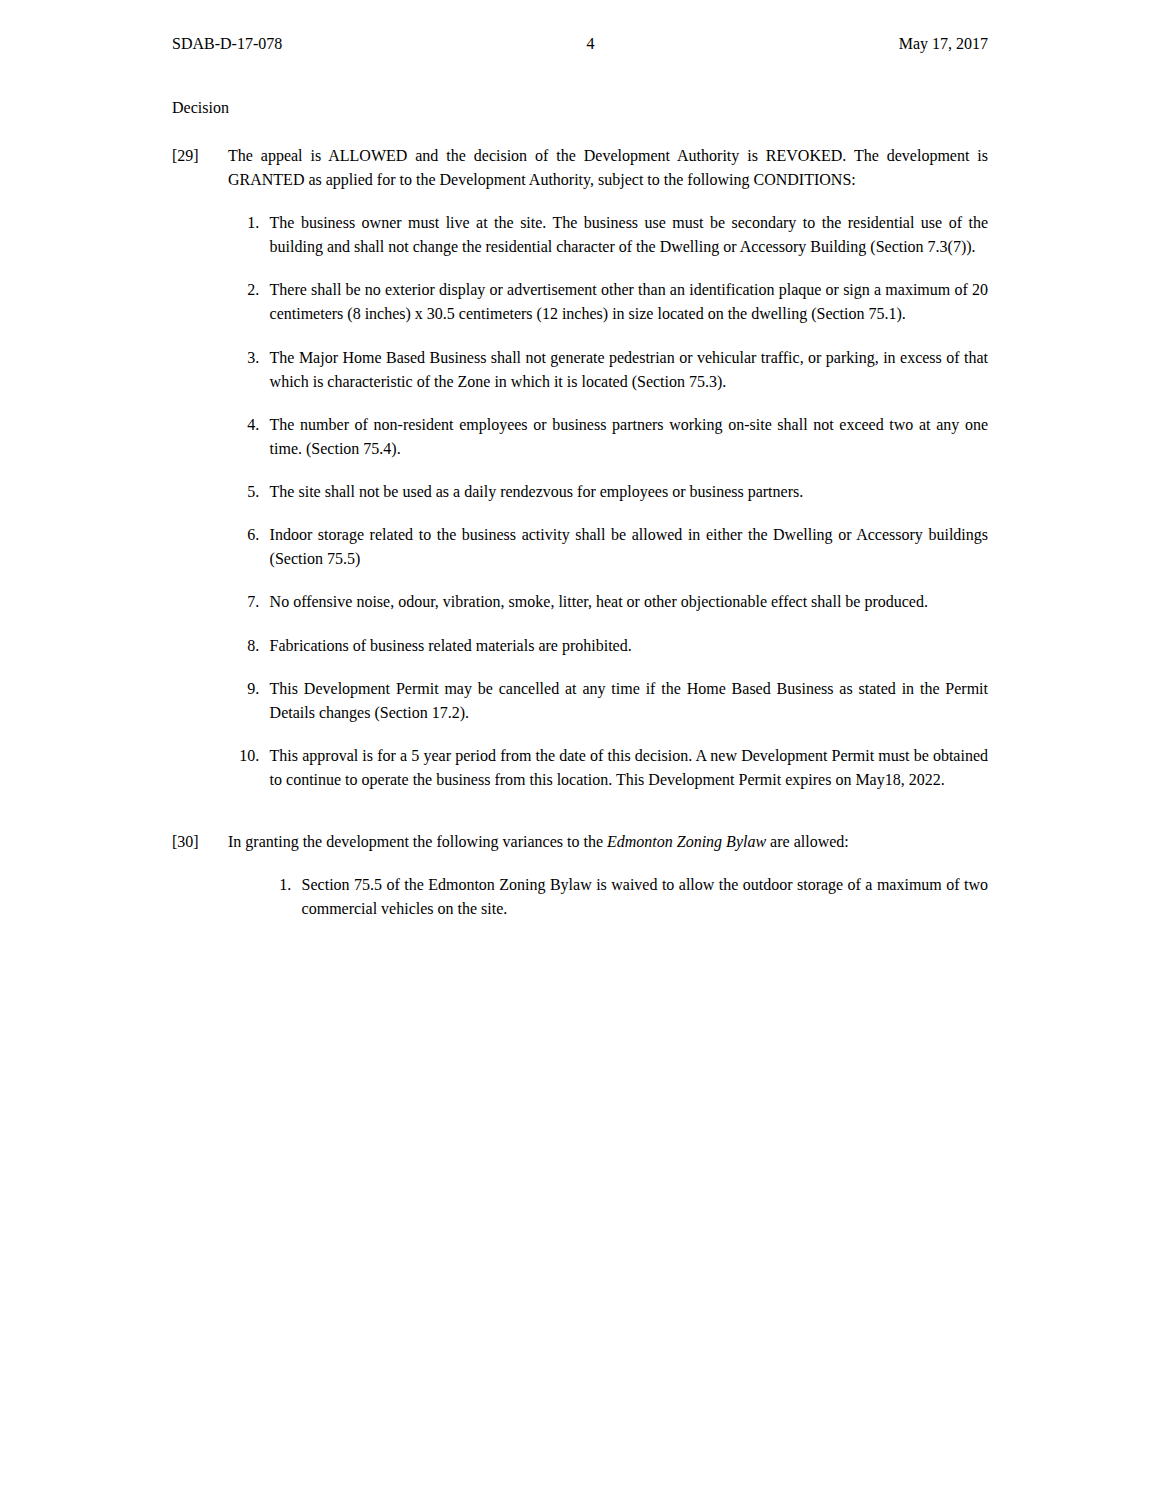SDAB-D-17-078 4 May 17, 2017
Decision
[29]
The appeal is ALLOWED and the decision of the Development Authority is REVOKED. The development is GRANTED as applied for to the Development Authority, subject to the following CONDITIONS:
The business owner must live at the site. The business use must be secondary to the residential use of the building and shall not change the residential character of the Dwelling or Accessory Building (Section 7.3(7)).
There shall be no exterior display or advertisement other than an identification plaque or sign a maximum of 20 centimeters (8 inches) x 30.5 centimeters (12 inches) in size located on the dwelling (Section 75.1).
The Major Home Based Business shall not generate pedestrian or vehicular traffic, or parking, in excess of that which is characteristic of the Zone in which it is located (Section 75.3).
The number of non-resident employees or business partners working on-site shall not exceed two at any one time. (Section 75.4).
The site shall not be used as a daily rendezvous for employees or business partners.
Indoor storage related to the business activity shall be allowed in either the Dwelling or Accessory buildings (Section 75.5)
No offensive noise, odour, vibration, smoke, litter, heat or other objectionable effect shall be produced.
Fabrications of business related materials are prohibited.
This Development Permit may be cancelled at any time if the Home Based Business as stated in the Permit Details changes (Section 17.2).
This approval is for a 5 year period from the date of this decision. A new Development Permit must be obtained to continue to operate the business from this location. This Development Permit expires on May18, 2022.
[30]
In granting the development the following variances to the Edmonton Zoning Bylaw are allowed:
Section 75.5 of the Edmonton Zoning Bylaw is waived to allow the outdoor storage of a maximum of two commercial vehicles on the site.